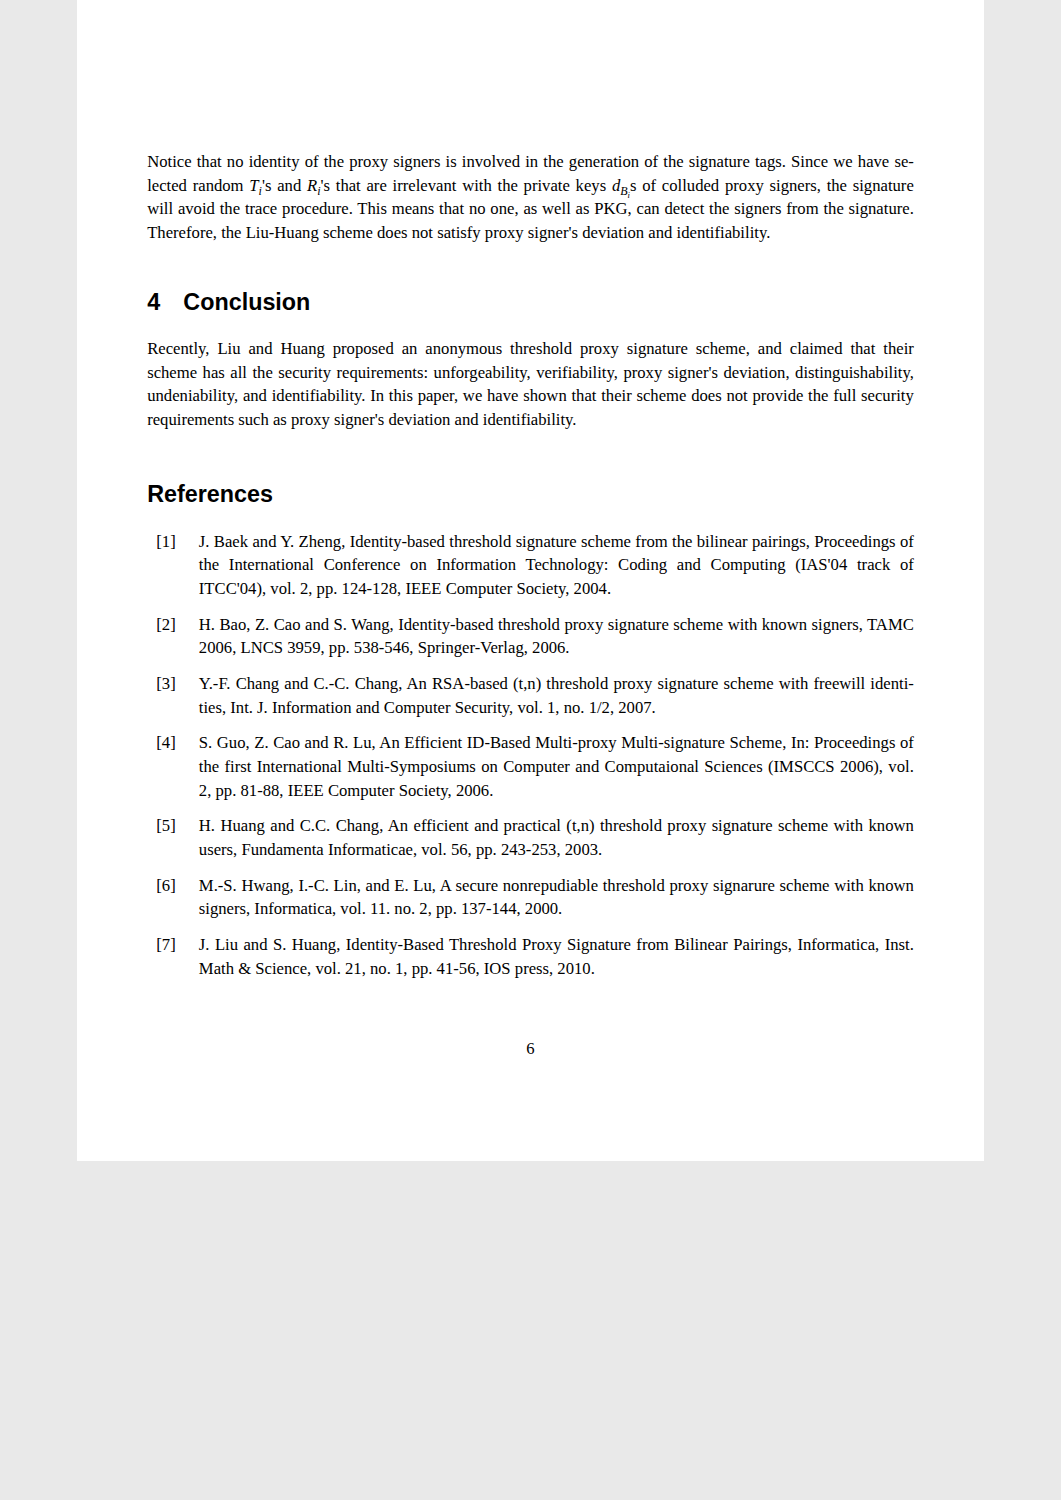Notice that no identity of the proxy signers is involved in the generation of the signature tags. Since we have selected random Ti's and Ri's that are irrelevant with the private keys dBis of colluded proxy signers, the signature will avoid the trace procedure. This means that no one, as well as PKG, can detect the signers from the signature. Therefore, the Liu-Huang scheme does not satisfy proxy signer's deviation and identifiability.
4 Conclusion
Recently, Liu and Huang proposed an anonymous threshold proxy signature scheme, and claimed that their scheme has all the security requirements: unforgeability, verifiability, proxy signer's deviation, distinguishability, undeniability, and identifiability. In this paper, we have shown that their scheme does not provide the full security requirements such as proxy signer's deviation and identifiability.
References
[1] J. Baek and Y. Zheng, Identity-based threshold signature scheme from the bilinear pairings, Proceedings of the International Conference on Information Technology: Coding and Computing (IAS'04 track of ITCC'04), vol. 2, pp. 124-128, IEEE Computer Society, 2004.
[2] H. Bao, Z. Cao and S. Wang, Identity-based threshold proxy signature scheme with known signers, TAMC 2006, LNCS 3959, pp. 538-546, Springer-Verlag, 2006.
[3] Y.-F. Chang and C.-C. Chang, An RSA-based (t,n) threshold proxy signature scheme with freewill identities, Int. J. Information and Computer Security, vol. 1, no. 1/2, 2007.
[4] S. Guo, Z. Cao and R. Lu, An Efficient ID-Based Multi-proxy Multi-signature Scheme, In: Proceedings of the first International Multi-Symposiums on Computer and Computaional Sciences (IMSCCS 2006), vol. 2, pp. 81-88, IEEE Computer Society, 2006.
[5] H. Huang and C.C. Chang, An efficient and practical (t,n) threshold proxy signature scheme with known users, Fundamenta Informaticae, vol. 56, pp. 243-253, 2003.
[6] M.-S. Hwang, I.-C. Lin, and E. Lu, A secure nonrepudiable threshold proxy signarure scheme with known signers, Informatica, vol. 11. no. 2, pp. 137-144, 2000.
[7] J. Liu and S. Huang, Identity-Based Threshold Proxy Signature from Bilinear Pairings, Informatica, Inst. Math & Science, vol. 21, no. 1, pp. 41-56, IOS press, 2010.
6